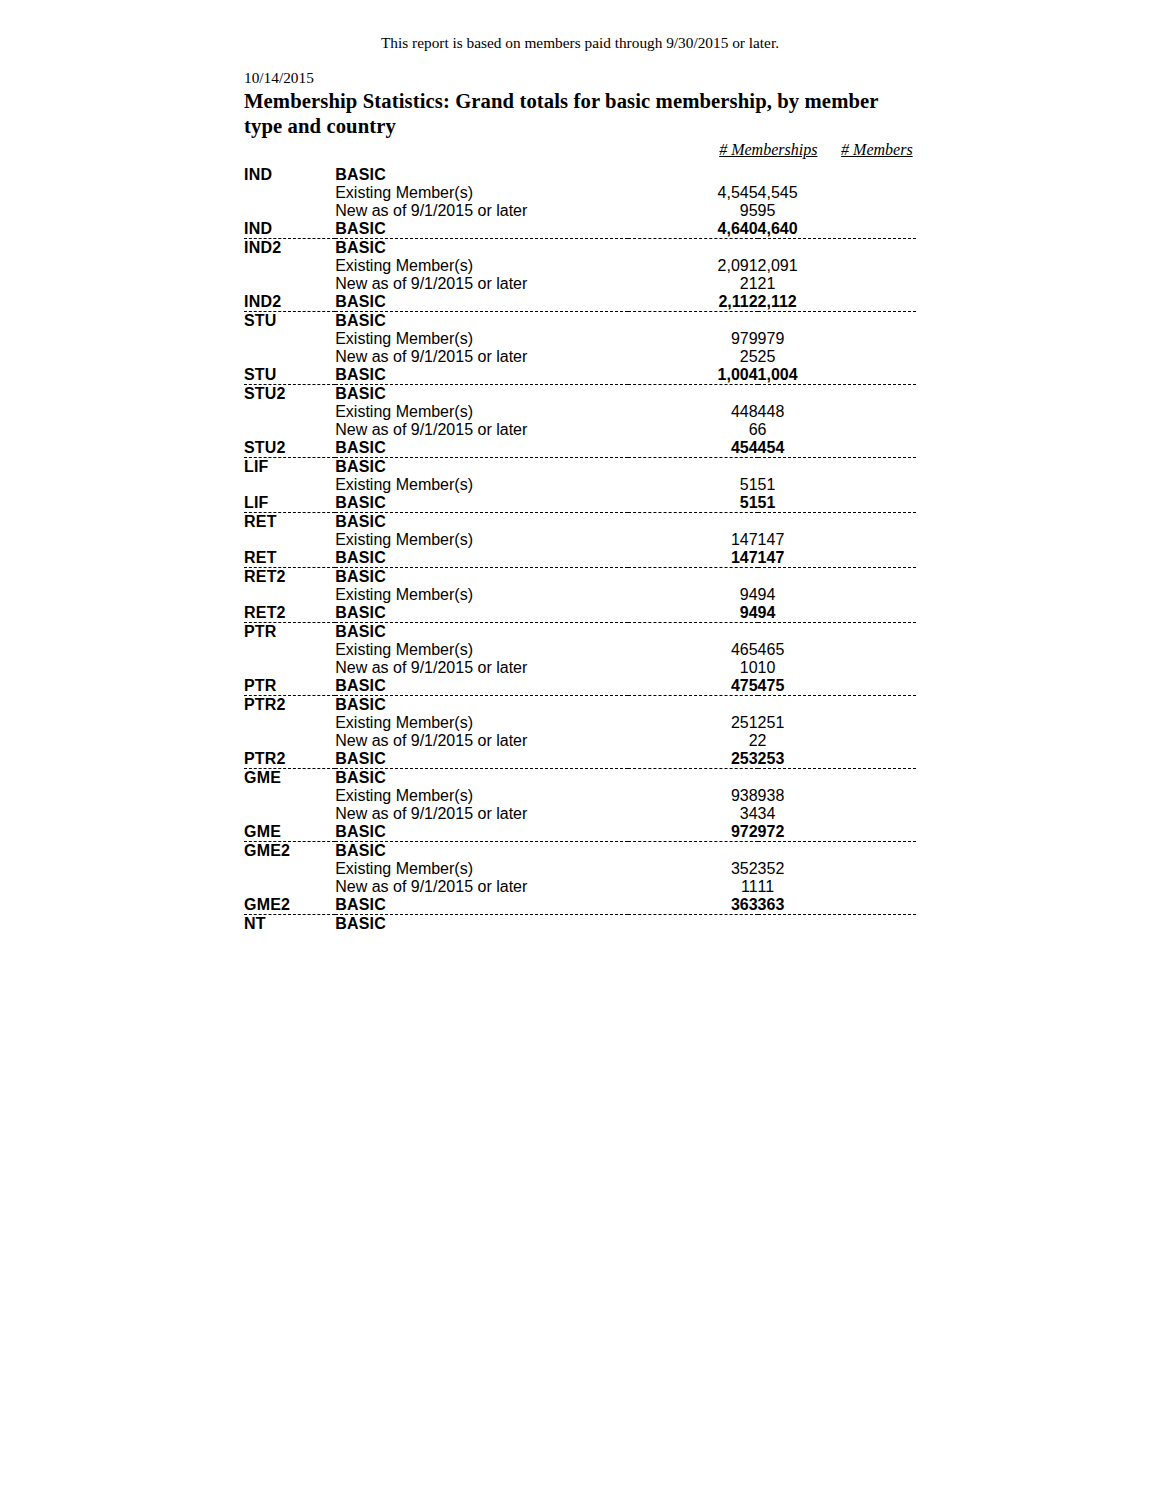This report is based on members paid through 9/30/2015 or later.
10/14/2015
Membership Statistics: Grand totals for basic membership, by member type and country
# Memberships # Members
| IND | BASIC | | |
| | Existing Member(s) | 4,545 | 4,545 |
| | New as of 9/1/2015 or later | 95 | 95 |
| IND | BASIC | 4,640 | 4,640 |
| IND2 | BASIC | | |
| | Existing Member(s) | 2,091 | 2,091 |
| | New as of 9/1/2015 or later | 21 | 21 |
| IND2 | BASIC | 2,112 | 2,112 |
| STU | BASIC | | |
| | Existing Member(s) | 979 | 979 |
| | New as of 9/1/2015 or later | 25 | 25 |
| STU | BASIC | 1,004 | 1,004 |
| STU2 | BASIC | | |
| | Existing Member(s) | 448 | 448 |
| | New as of 9/1/2015 or later | 6 | 6 |
| STU2 | BASIC | 454 | 454 |
| LIF | BASIC | | |
| | Existing Member(s) | 51 | 51 |
| LIF | BASIC | 51 | 51 |
| RET | BASIC | | |
| | Existing Member(s) | 147 | 147 |
| RET | BASIC | 147 | 147 |
| RET2 | BASIC | | |
| | Existing Member(s) | 94 | 94 |
| RET2 | BASIC | 94 | 94 |
| PTR | BASIC | | |
| | Existing Member(s) | 465 | 465 |
| | New as of 9/1/2015 or later | 10 | 10 |
| PTR | BASIC | 475 | 475 |
| PTR2 | BASIC | | |
| | Existing Member(s) | 251 | 251 |
| | New as of 9/1/2015 or later | 2 | 2 |
| PTR2 | BASIC | 253 | 253 |
| GME | BASIC | | |
| | Existing Member(s) | 938 | 938 |
| | New as of 9/1/2015 or later | 34 | 34 |
| GME | BASIC | 972 | 972 |
| GME2 | BASIC | | |
| | Existing Member(s) | 352 | 352 |
| | New as of 9/1/2015 or later | 11 | 11 |
| GME2 | BASIC | 363 | 363 |
| NT | BASIC | | |